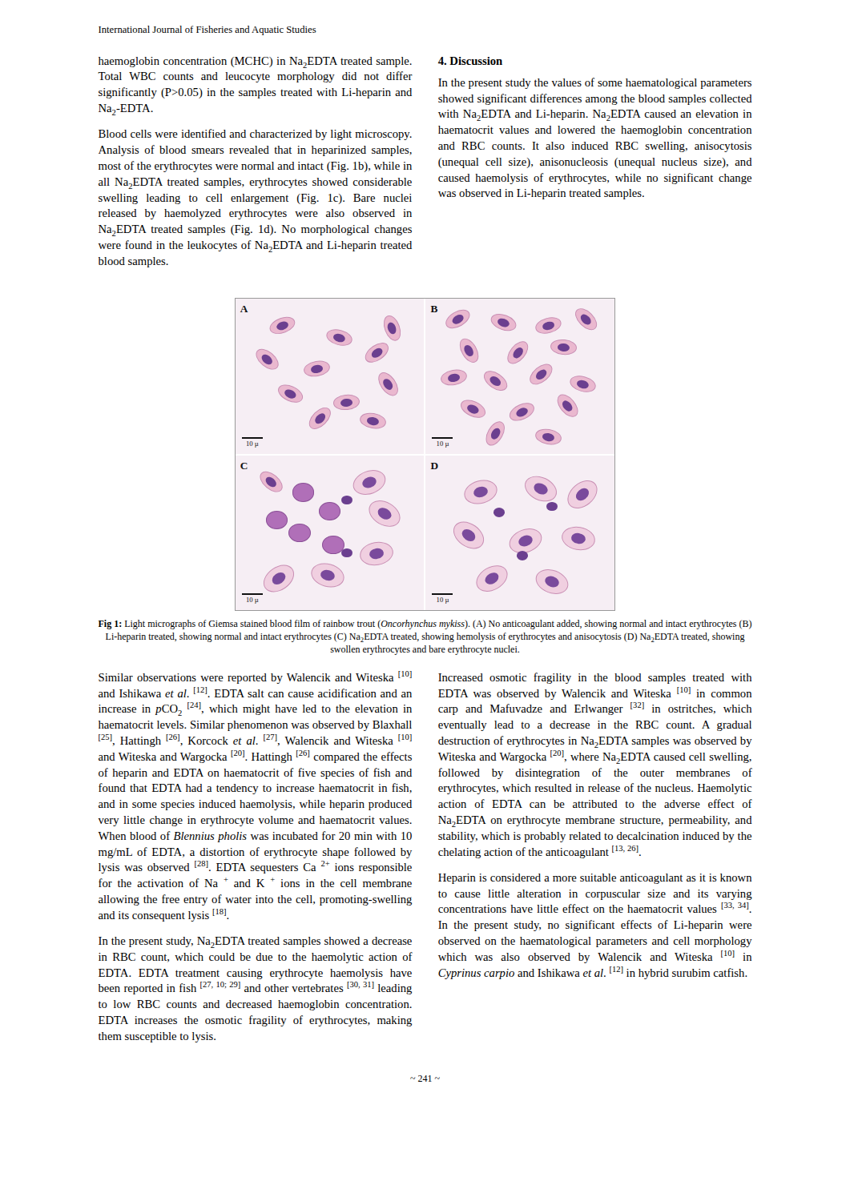International Journal of Fisheries and Aquatic Studies
haemoglobin concentration (MCHC) in Na2EDTA treated sample. Total WBC counts and leucocyte morphology did not differ significantly (P>0.05) in the samples treated with Li-heparin and Na2-EDTA.
Blood cells were identified and characterized by light microscopy. Analysis of blood smears revealed that in heparinized samples, most of the erythrocytes were normal and intact (Fig. 1b), while in all Na2EDTA treated samples, erythrocytes showed considerable swelling leading to cell enlargement (Fig. 1c). Bare nuclei released by haemolyzed erythrocytes were also observed in Na2EDTA treated samples (Fig. 1d). No morphological changes were found in the leukocytes of Na2EDTA and Li-heparin treated blood samples.
4. Discussion
In the present study the values of some haematological parameters showed significant differences among the blood samples collected with Na2EDTA and Li-heparin. Na2EDTA caused an elevation in haematocrit values and lowered the haemoglobin concentration and RBC counts. It also induced RBC swelling, anisocytosis (unequal cell size), anisonucleosis (unequal nucleus size), and caused haemolysis of erythrocytes, while no significant change was observed in Li-heparin treated samples.
A
10 µ
B
10 µ
C
10 µ
D
10 µ
Fig 1: Light micrographs of Giemsa stained blood film of rainbow trout (Oncorhynchus mykiss). (A) No anticoagulant added, showing normal and intact erythrocytes (B) Li-heparin treated, showing normal and intact erythrocytes (C) Na2EDTA treated, showing hemolysis of erythrocytes and anisocytosis (D) Na2EDTA treated, showing swollen erythrocytes and bare erythrocyte nuclei.
Similar observations were reported by Walencik and Witeska [10] and Ishikawa et al. [12]. EDTA salt can cause acidification and an increase in p CO2 [24], which might have led to the elevation in haematocrit levels. Similar phenomenon was observed by Blaxhall [25], Hattingh [26], Korcock et al. [27], Walencik and Witeska [10] and Witeska and Wargocka [20]. Hattingh [26] compared the effects of heparin and EDTA on haematocrit of five species of fish and found that EDTA had a tendency to increase haematocrit in fish, and in some species induced haemolysis, while heparin produced very little change in erythrocyte volume and haematocrit values. When blood of Blennius pholis was incubated for 20 min with 10 mg/mL of EDTA, a distortion of erythrocyte shape followed by lysis was observed [28]. EDTA sequesters Ca 2+ ions responsible for the activation of Na + and K + ions in the cell membrane allowing the free entry of water into the cell, promoting-swelling and its consequent lysis [18].
In the present study, Na2EDTA treated samples showed a decrease in RBC count, which could be due to the haemolytic action of EDTA. EDTA treatment causing erythrocyte haemolysis have been reported in fish [27, 10; 29] and other vertebrates [30, 31] leading to low RBC counts and decreased haemoglobin concentration. EDTA increases the osmotic fragility of erythrocytes, making them susceptible to lysis.
Increased osmotic fragility in the blood samples treated with EDTA was observed by Walencik and Witeska [10] in common carp and Mafuvadze and Erlwanger [32] in ostritches, which eventually lead to a decrease in the RBC count. A gradual destruction of erythrocytes in Na2EDTA samples was observed by Witeska and Wargocka [20], where Na2EDTA caused cell swelling, followed by disintegration of the outer membranes of erythrocytes, which resulted in release of the nucleus. Haemolytic action of EDTA can be attributed to the adverse effect of Na2EDTA on erythrocyte membrane structure, permeability, and stability, which is probably related to decalcination induced by the chelating action of the anticoagulant [13, 26].
Heparin is considered a more suitable anticoagulant as it is known to cause little alteration in corpuscular size and its varying concentrations have little effect on the haematocrit values [33, 34]. In the present study, no significant effects of Li-heparin were observed on the haematological parameters and cell morphology which was also observed by Walencik and Witeska [10] in Cyprinus carpio and Ishikawa et al. [12] in hybrid surubim catfish.
~ 241 ~